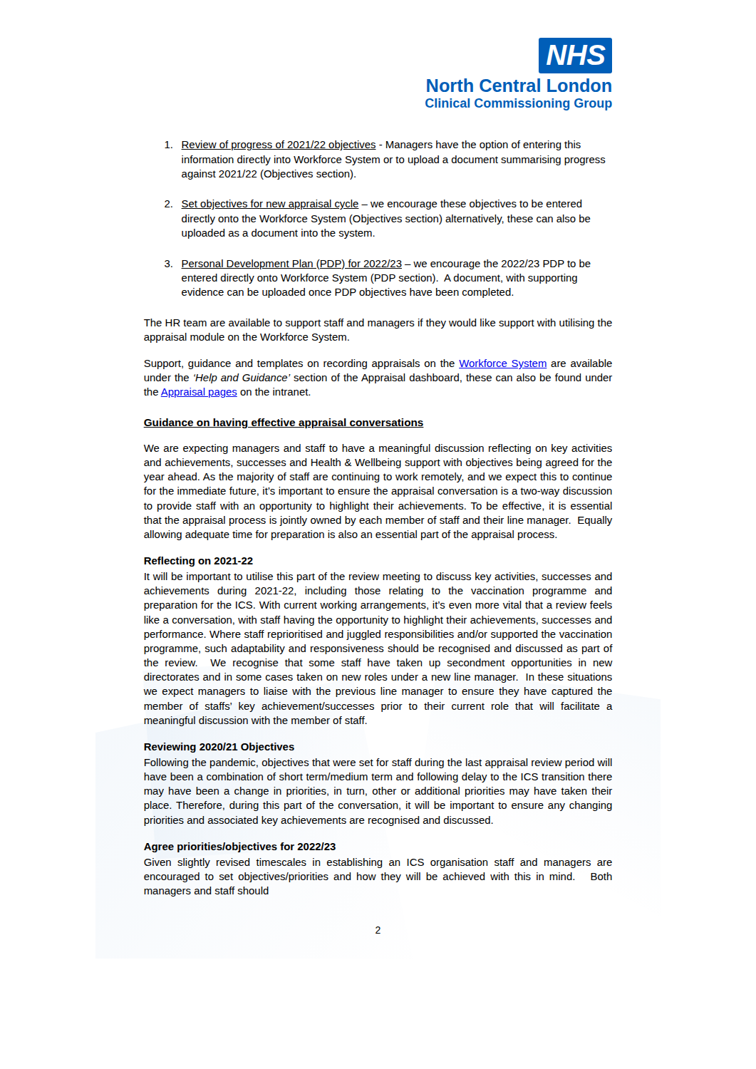NHS
North Central London
Clinical Commissioning Group
Review of progress of 2021/22 objectives - Managers have the option of entering this information directly into Workforce System or to upload a document summarising progress against 2021/22 (Objectives section).
Set objectives for new appraisal cycle – we encourage these objectives to be entered directly onto the Workforce System (Objectives section) alternatively, these can also be uploaded as a document into the system.
Personal Development Plan (PDP) for 2022/23 – we encourage the 2022/23 PDP to be entered directly onto Workforce System (PDP section). A document, with supporting evidence can be uploaded once PDP objectives have been completed.
The HR team are available to support staff and managers if they would like support with utilising the appraisal module on the Workforce System.
Support, guidance and templates on recording appraisals on the Workforce System are available under the ‘Help and Guidance’ section of the Appraisal dashboard, these can also be found under the Appraisal pages on the intranet.
Guidance on having effective appraisal conversations
We are expecting managers and staff to have a meaningful discussion reflecting on key activities and achievements, successes and Health & Wellbeing support with objectives being agreed for the year ahead. As the majority of staff are continuing to work remotely, and we expect this to continue for the immediate future, it’s important to ensure the appraisal conversation is a two-way discussion to provide staff with an opportunity to highlight their achievements. To be effective, it is essential that the appraisal process is jointly owned by each member of staff and their line manager. Equally allowing adequate time for preparation is also an essential part of the appraisal process.
Reflecting on 2021-22
It will be important to utilise this part of the review meeting to discuss key activities, successes and achievements during 2021-22, including those relating to the vaccination programme and preparation for the ICS. With current working arrangements, it’s even more vital that a review feels like a conversation, with staff having the opportunity to highlight their achievements, successes and performance. Where staff reprioritised and juggled responsibilities and/or supported the vaccination programme, such adaptability and responsiveness should be recognised and discussed as part of the review. We recognise that some staff have taken up secondment opportunities in new directorates and in some cases taken on new roles under a new line manager. In these situations we expect managers to liaise with the previous line manager to ensure they have captured the member of staffs’ key achievement/successes prior to their current role that will facilitate a meaningful discussion with the member of staff.
Reviewing 2020/21 Objectives
Following the pandemic, objectives that were set for staff during the last appraisal review period will have been a combination of short term/medium term and following delay to the ICS transition there may have been a change in priorities, in turn, other or additional priorities may have taken their place. Therefore, during this part of the conversation, it will be important to ensure any changing priorities and associated key achievements are recognised and discussed.
Agree priorities/objectives for 2022/23
Given slightly revised timescales in establishing an ICS organisation staff and managers are encouraged to set objectives/priorities and how they will be achieved with this in mind. Both managers and staff should
2